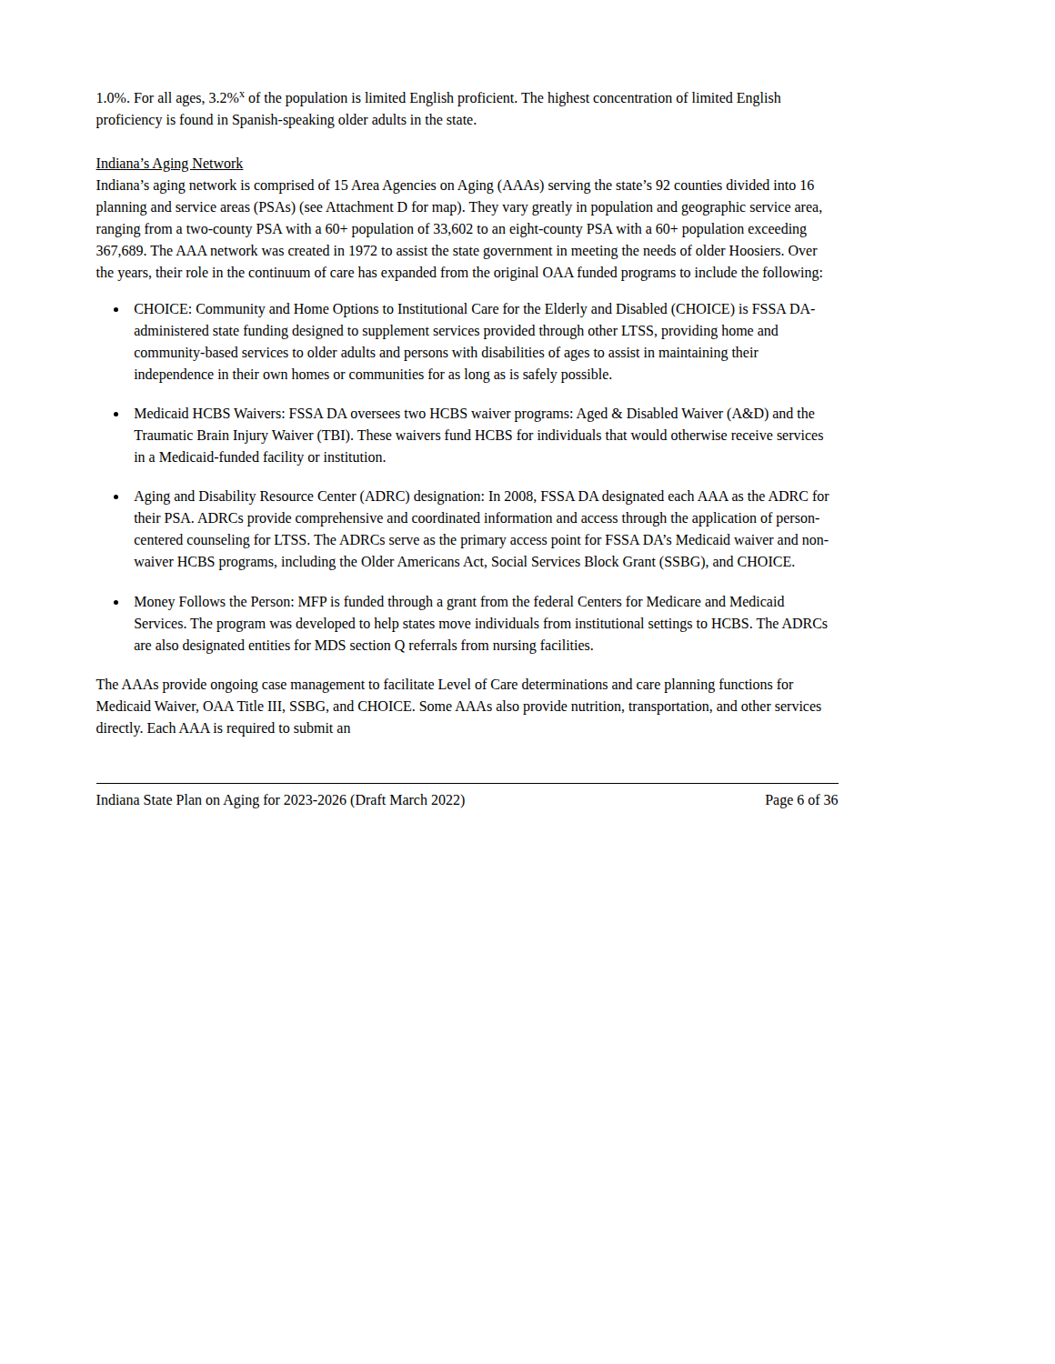1.0%. For all ages, 3.2%x of the population is limited English proficient. The highest concentration of limited English proficiency is found in Spanish-speaking older adults in the state.
Indiana’s Aging Network
Indiana’s aging network is comprised of 15 Area Agencies on Aging (AAAs) serving the state’s 92 counties divided into 16 planning and service areas (PSAs) (see Attachment D for map). They vary greatly in population and geographic service area, ranging from a two-county PSA with a 60+ population of 33,602 to an eight-county PSA with a 60+ population exceeding 367,689. The AAA network was created in 1972 to assist the state government in meeting the needs of older Hoosiers. Over the years, their role in the continuum of care has expanded from the original OAA funded programs to include the following:
CHOICE: Community and Home Options to Institutional Care for the Elderly and Disabled (CHOICE) is FSSA DA-administered state funding designed to supplement services provided through other LTSS, providing home and community-based services to older adults and persons with disabilities of ages to assist in maintaining their independence in their own homes or communities for as long as is safely possible.
Medicaid HCBS Waivers: FSSA DA oversees two HCBS waiver programs: Aged & Disabled Waiver (A&D) and the Traumatic Brain Injury Waiver (TBI). These waivers fund HCBS for individuals that would otherwise receive services in a Medicaid-funded facility or institution.
Aging and Disability Resource Center (ADRC) designation: In 2008, FSSA DA designated each AAA as the ADRC for their PSA. ADRCs provide comprehensive and coordinated information and access through the application of person-centered counseling for LTSS. The ADRCs serve as the primary access point for FSSA DA’s Medicaid waiver and non-waiver HCBS programs, including the Older Americans Act, Social Services Block Grant (SSBG), and CHOICE.
Money Follows the Person: MFP is funded through a grant from the federal Centers for Medicare and Medicaid Services. The program was developed to help states move individuals from institutional settings to HCBS. The ADRCs are also designated entities for MDS section Q referrals from nursing facilities.
The AAAs provide ongoing case management to facilitate Level of Care determinations and care planning functions for Medicaid Waiver, OAA Title III, SSBG, and CHOICE. Some AAAs also provide nutrition, transportation, and other services directly. Each AAA is required to submit an
Indiana State Plan on Aging for 2023-2026 (Draft March 2022) Page 6 of 36